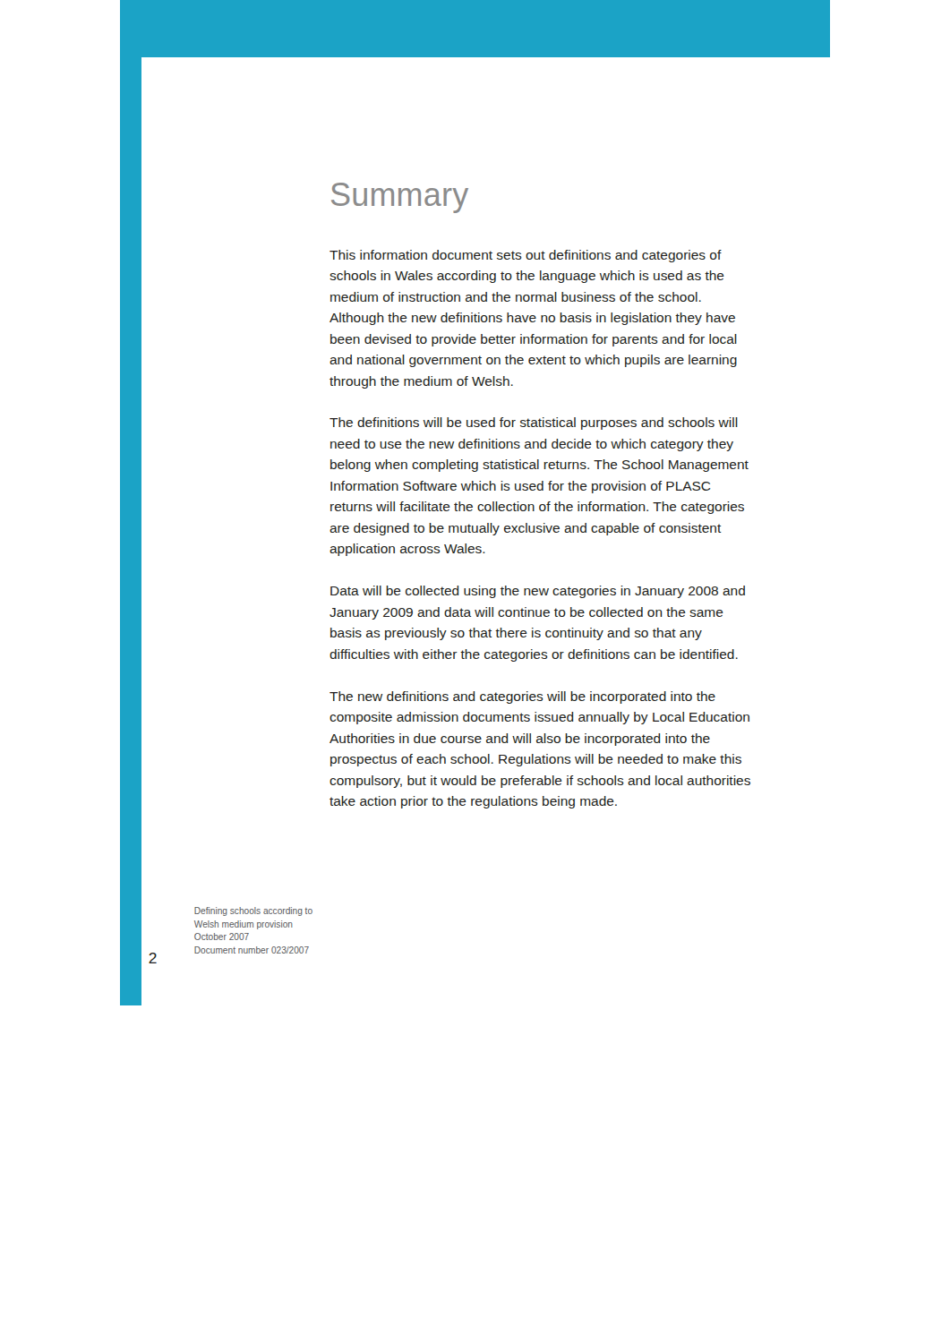Summary
This information document sets out definitions and categories of schools in Wales according to the language which is used as the medium of instruction and the normal business of the school. Although the new definitions have no basis in legislation they have been devised to provide better information for parents and for local and national government on the extent to which pupils are learning through the medium of Welsh.
The definitions will be used for statistical purposes and schools will need to use the new definitions and decide to which category they belong when completing statistical returns. The School Management Information Software which is used for the provision of PLASC returns will facilitate the collection of the information. The categories are designed to be mutually exclusive and capable of consistent application across Wales.
Data will be collected using the new categories in January 2008 and January 2009 and data will continue to be collected on the same basis as previously so that there is continuity and so that any difficulties with either the categories or definitions can be identified.
The new definitions and categories will be incorporated into the composite admission documents issued annually by Local Education Authorities in due course and will also be incorporated into the prospectus of each school. Regulations will be needed to make this compulsory, but it would be preferable if schools and local authorities take action prior to the regulations being made.
Defining schools according to Welsh medium provision October 2007 Document number 023/2007
2